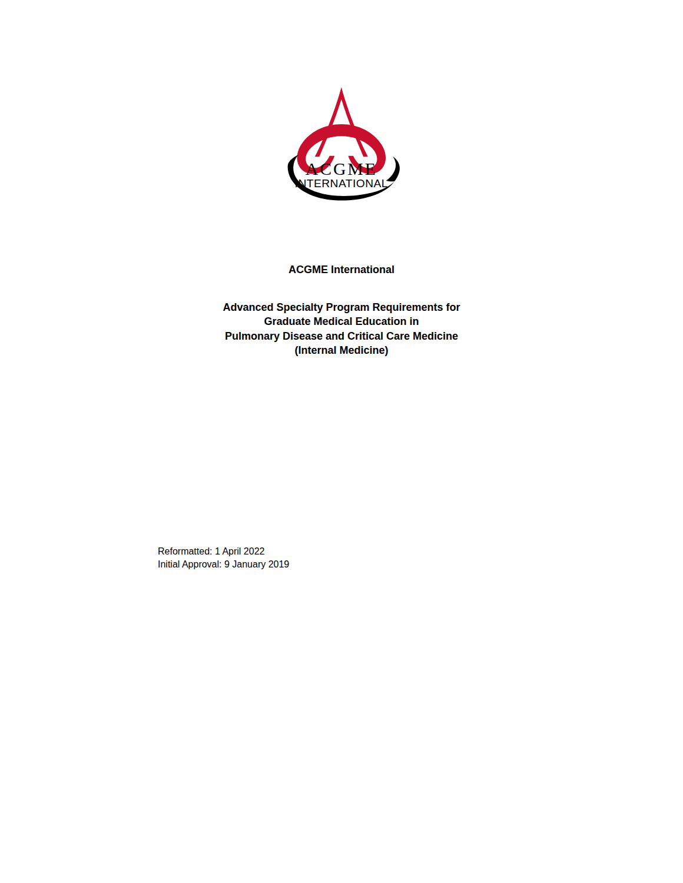ACGME INTERNATIONAL
ACGME International
Advanced Specialty Program Requirements for
Graduate Medical Education in
Pulmonary Disease and Critical Care Medicine
(Internal Medicine)
Reformatted: 1 April 2022
Initial Approval: 9 January 2019